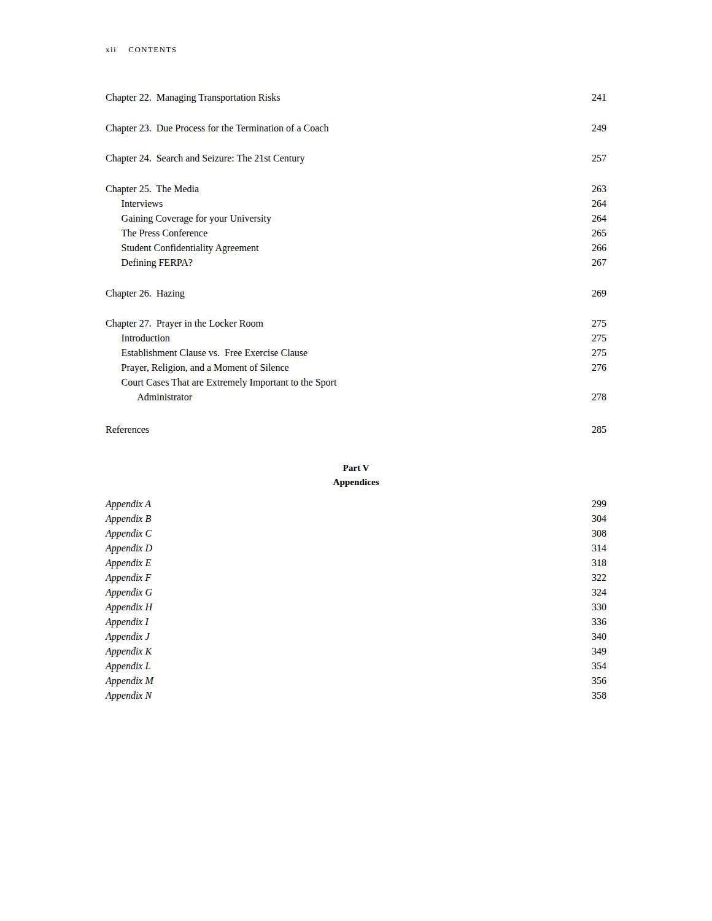xii CONTENTS
Chapter 22. Managing Transportation Risks 241
Chapter 23. Due Process for the Termination of a Coach 249
Chapter 24. Search and Seizure: The 21st Century 257
Chapter 25. The Media 263
Interviews 264
Gaining Coverage for your University 264
The Press Conference 265
Student Confidentiality Agreement 266
Defining FERPA? 267
Chapter 26. Hazing 269
Chapter 27. Prayer in the Locker Room 275
Introduction 275
Establishment Clause vs. Free Exercise Clause 275
Prayer, Religion, and a Moment of Silence 276
Court Cases That are Extremely Important to the Sport Administrator 278
References 285
Part V Appendices
Appendix A 299
Appendix B 304
Appendix C 308
Appendix D 314
Appendix E 318
Appendix F 322
Appendix G 324
Appendix H 330
Appendix I 336
Appendix J 340
Appendix K 349
Appendix L 354
Appendix M 356
Appendix N 358